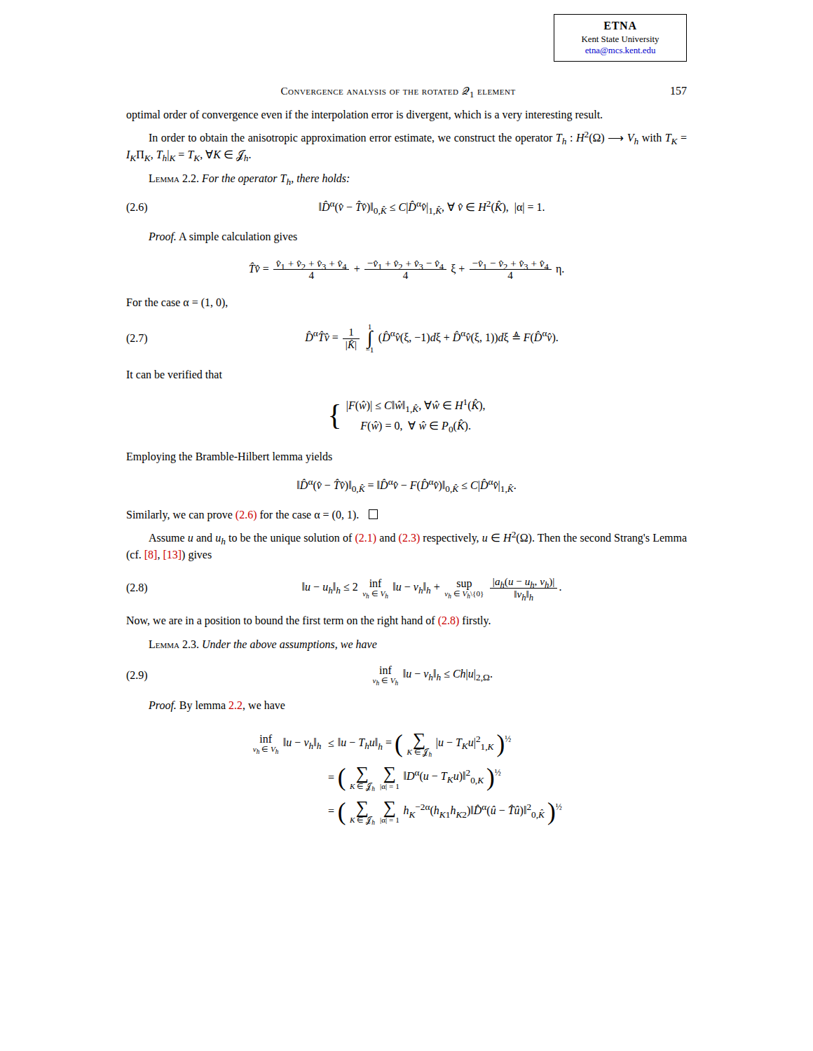ETNA
Kent State University
etna@mcs.kent.edu
Convergence analysis of the rotated 𝒬1 element
157
optimal order of convergence even if the interpolation error is divergent, which is a very interesting result.
In order to obtain the anisotropic approximation error estimate, we construct the operator Th : H2(Ω) ⟶ Vh with TK = IKΠK, Th|K = TK, ∀K ∈ 𝒥h.
Lemma 2.2. For the operator Th, there holds:
(2.6)
‖D̂α(v̂ − T̂v̂)‖0,K̂ ≤ C|D̂αv̂|1,K̂, ∀ v̂ ∈ H2(K̂), |α| = 1.
Proof. A simple calculation gives
T̂v̂ = v̂1 + v̂2 + v̂3 + v̂44 + −v̂1 + v̂2 + v̂3 − v̂44 ξ + −v̂1 − v̂2 + v̂3 + v̂44 η.
For the case α = (1, 0),
(2.7)
D̂αT̂v̂ = 1|K̂| 1∫−1 (D̂αv̂(ξ, −1)dξ + D̂αv̂(ξ, 1))dξ ≜ F(D̂αv̂).
It can be verified that
{
|F(ŵ)| ≤ C‖ŵ‖1,K̂, ∀ŵ ∈ H1(K̂),
F(ŵ) = 0, ∀ ŵ ∈ P0(K̂).
Employing the Bramble-Hilbert lemma yields
‖D̂α(v̂ − T̂v̂)‖0,K̂ = ‖D̂αv̂ − F(D̂αv̂)‖0,K̂ ≤ C|D̂αv̂|1,K̂.
Similarly, we can prove (2.6) for the case α = (0, 1).
Assume u and uh to be the unique solution of (2.1) and (2.3) respectively, u ∈ H2(Ω). Then the second Strang's Lemma (cf. [8], [13]) gives
(2.8)
‖u − uh‖h ≤ 2 inf vh ∈ Vh ‖u − vh‖h + sup vh ∈ Vh\{0} |ah(u − uh, vh)|‖vh‖h.
Now, we are in a position to bound the first term on the right hand of (2.8) firstly.
Lemma 2.3. Under the above assumptions, we have
(2.9)
inf vh ∈ Vh ‖u − vh‖h ≤ Ch|u|2,Ω.
Proof. By lemma 2.2, we have
inf vh ∈ Vh ‖u − vh‖h ≤ ‖u − Thu‖h = ( ∑K ∈ 𝒥h |u − TKu|21,K )½
= ( ∑K ∈ 𝒥h ∑|α| = 1 ‖Dα(u − TKu)‖20,K )½
= ( ∑K ∈ 𝒥h ∑|α| = 1 hK−2α(hK1hK2)‖D̂α(û − T̂û)‖20,K̂ )½